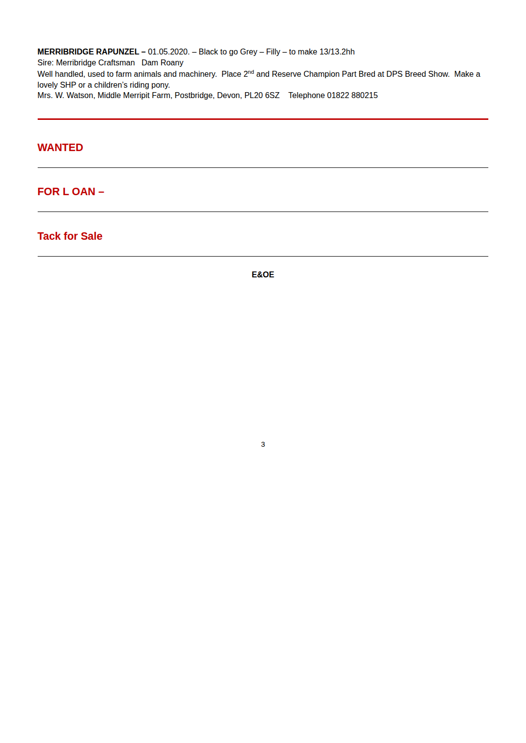MERRIBRIDGE RAPUNZEL – 01.05.2020. – Black to go Grey – Filly – to make 13/13.2hh
Sire: Merribridge Craftsman Dam Roany
Well handled, used to farm animals and machinery. Place 2nd and Reserve Champion Part Bred at DPS Breed Show. Make a lovely SHP or a children’s riding pony.
Mrs. W. Watson, Middle Merripit Farm, Postbridge, Devon, PL20 6SZ Telephone 01822 880215
WANTED
FOR L OAN –
Tack for Sale
E&OE
3